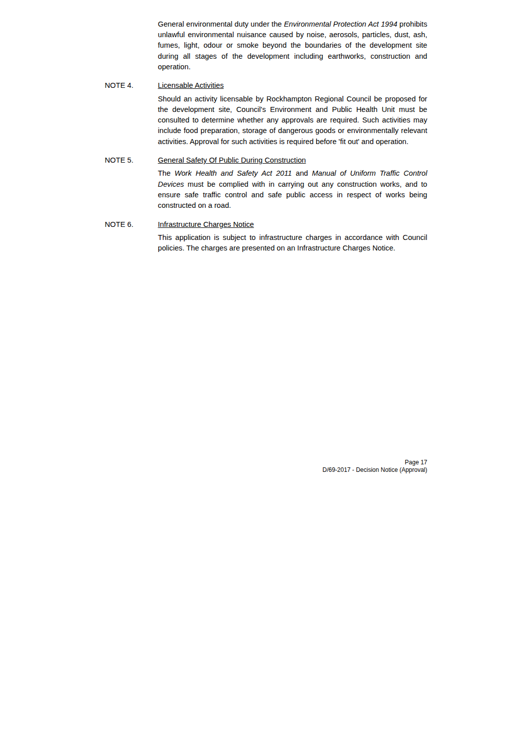General environmental duty under the Environmental Protection Act 1994 prohibits unlawful environmental nuisance caused by noise, aerosols, particles, dust, ash, fumes, light, odour or smoke beyond the boundaries of the development site during all stages of the development including earthworks, construction and operation.
NOTE 4. Licensable Activities
Should an activity licensable by Rockhampton Regional Council be proposed for the development site, Council's Environment and Public Health Unit must be consulted to determine whether any approvals are required. Such activities may include food preparation, storage of dangerous goods or environmentally relevant activities. Approval for such activities is required before 'fit out' and operation.
NOTE 5. General Safety Of Public During Construction
The Work Health and Safety Act 2011 and Manual of Uniform Traffic Control Devices must be complied with in carrying out any construction works, and to ensure safe traffic control and safe public access in respect of works being constructed on a road.
NOTE 6. Infrastructure Charges Notice
This application is subject to infrastructure charges in accordance with Council policies. The charges are presented on an Infrastructure Charges Notice.
Page 17
D/69-2017 - Decision Notice (Approval)